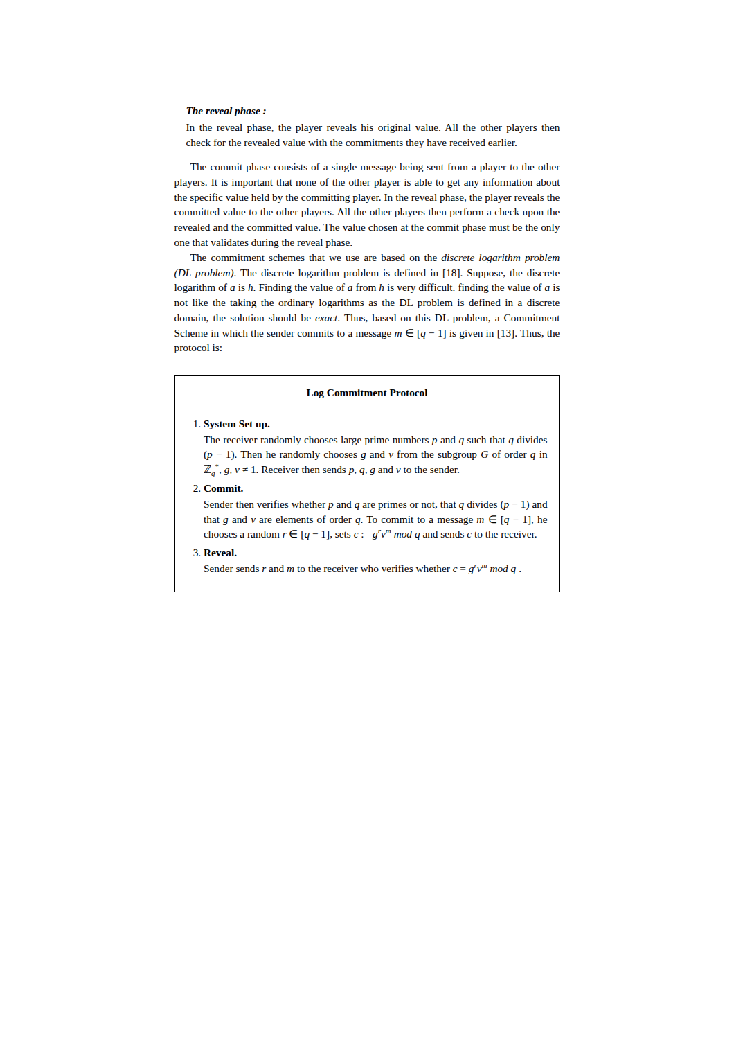–
The reveal phase :
In the reveal phase, the player reveals his original value. All the other players then check for the revealed value with the commitments they have received earlier.
The commit phase consists of a single message being sent from a player to the other players. It is important that none of the other player is able to get any information about the specific value held by the committing player. In the reveal phase, the player reveals the committed value to the other players. All the other players then perform a check upon the revealed and the committed value. The value chosen at the commit phase must be the only one that validates during the reveal phase.
The commitment schemes that we use are based on the discrete logarithm problem (DL problem). The discrete logarithm problem is defined in [18]. Suppose, the discrete logarithm of a is h. Finding the value of a from h is very difficult. finding the value of a is not like the taking the ordinary logarithms as the DL problem is defined in a discrete domain, the solution should be exact. Thus, based on this DL problem, a Commitment Scheme in which the sender commits to a message m ∈ [q − 1] is given in [13]. Thus, the protocol is:
Log Commitment Protocol
System Set up. The receiver randomly chooses large prime numbers p and q such that q divides (p − 1). Then he randomly chooses g and v from the subgroup G of order q in ℤq*, g, v ≠ 1. Receiver then sends p, q, g and v to the sender.
Commit. Sender then verifies whether p and q are primes or not, that q divides (p − 1) and that g and v are elements of order q. To commit to a message m ∈ [q − 1], he chooses a random r ∈ [q − 1], sets c := grvm mod q and sends c to the receiver.
Reveal. Sender sends r and m to the receiver who verifies whether c = grvm mod q .